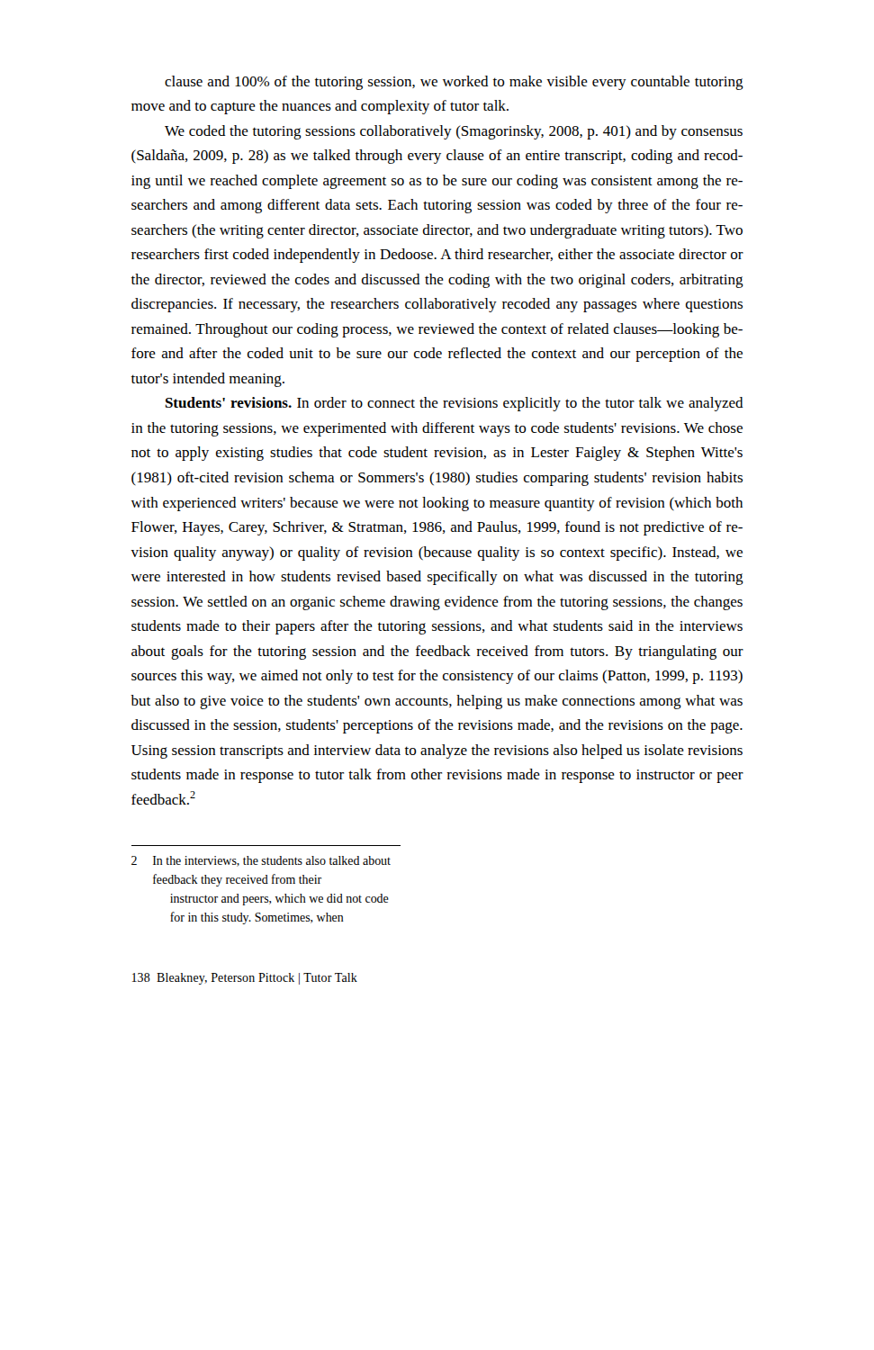clause and 100% of the tutoring session, we worked to make visible every countable tutoring move and to capture the nuances and complexity of tutor talk.
We coded the tutoring sessions collaboratively (Smagorinsky, 2008, p. 401) and by consensus (Saldaña, 2009, p. 28) as we talked through every clause of an entire transcript, coding and recoding until we reached complete agreement so as to be sure our coding was consistent among the researchers and among different data sets. Each tutoring session was coded by three of the four researchers (the writing center director, associate director, and two undergraduate writing tutors). Two researchers first coded independently in Dedoose. A third researcher, either the associate director or the director, reviewed the codes and discussed the coding with the two original coders, arbitrating discrepancies. If necessary, the researchers collaboratively recoded any passages where questions remained. Throughout our coding process, we reviewed the context of related clauses—looking before and after the coded unit to be sure our code reflected the context and our perception of the tutor's intended meaning.
Students' revisions. In order to connect the revisions explicitly to the tutor talk we analyzed in the tutoring sessions, we experimented with different ways to code students' revisions. We chose not to apply existing studies that code student revision, as in Lester Faigley & Stephen Witte's (1981) oft-cited revision schema or Sommers's (1980) studies comparing students' revision habits with experienced writers' because we were not looking to measure quantity of revision (which both Flower, Hayes, Carey, Schriver, & Stratman, 1986, and Paulus, 1999, found is not predictive of revision quality anyway) or quality of revision (because quality is so context specific). Instead, we were interested in how students revised based specifically on what was discussed in the tutoring session. We settled on an organic scheme drawing evidence from the tutoring sessions, the changes students made to their papers after the tutoring sessions, and what students said in the interviews about goals for the tutoring session and the feedback received from tutors. By triangulating our sources this way, we aimed not only to test for the consistency of our claims (Patton, 1999, p. 1193) but also to give voice to the students' own accounts, helping us make connections among what was discussed in the session, students' perceptions of the revisions made, and the revisions on the page. Using session transcripts and interview data to analyze the revisions also helped us isolate revisions students made in response to tutor talk from other revisions made in response to instructor or peer feedback.2
2 In the interviews, the students also talked about feedback they received from theirinstructor and peers, which we did not code for in this study. Sometimes, when
138 Bleakney, Peterson Pittock | Tutor Talk